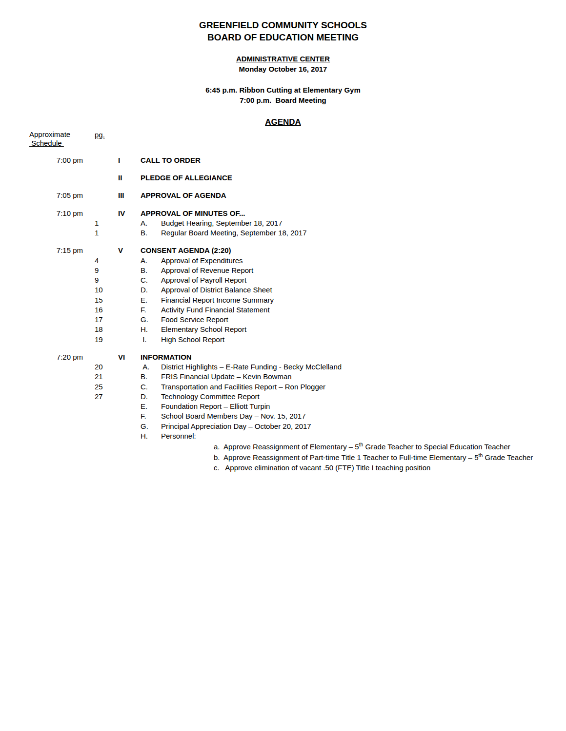GREENFIELD COMMUNITY SCHOOLS
BOARD OF EDUCATION MEETING
ADMINISTRATIVE CENTER
Monday October 16, 2017
6:45 p.m. Ribbon Cutting at Elementary Gym
7:00 p.m. Board Meeting
AGENDA
| Approximate Schedule | pg. | | |
| 7:00 pm | | I | CALL TO ORDER |
| | | II | PLEDGE OF ALLEGIANCE |
| 7:05 pm | | III | APPROVAL OF AGENDA |
| 7:10 pm | | IV | APPROVAL OF MINUTES OF... |
| | 1 | | A. Budget Hearing, September 18, 2017 |
| | 1 | | B. Regular Board Meeting, September 18, 2017 |
| 7:15 pm | | V | CONSENT AGENDA (2:20) |
| | 4 | | A. Approval of Expenditures |
| | 9 | | B. Approval of Revenue Report |
| | 9 | | C. Approval of Payroll Report |
| | 10 | | D. Approval of District Balance Sheet |
| | 15 | | E. Financial Report Income Summary |
| | 16 | | F. Activity Fund Financial Statement |
| | 17 | | G. Food Service Report |
| | 18 | | H. Elementary School Report |
| | 19 | | I. High School Report |
| 7:20 pm | | VI | INFORMATION |
| | 20 | | A. District Highlights – E-Rate Funding - Becky McClelland |
| | 21 | | B. FRIS Financial Update – Kevin Bowman |
| | 25 | | C. Transportation and Facilities Report – Ron Plogger |
| | 27 | | D. Technology Committee Report |
| | | | E. Foundation Report – Elliott Turpin |
| | | | F. School Board Members Day – Nov. 15, 2017 |
| | | | G. Principal Appreciation Day – October 20, 2017 |
| | | | H. Personnel: |
| | | | a. Approve Reassignment of Elementary – 5 th Grade Teacher to Special Education Teacher b. Approve Reassignment of Part-time Title 1 Teacher to Full-time Elementary – 5 th Grade Teacher c. Approve elimination of vacant .50 (FTE) Title I teaching position |